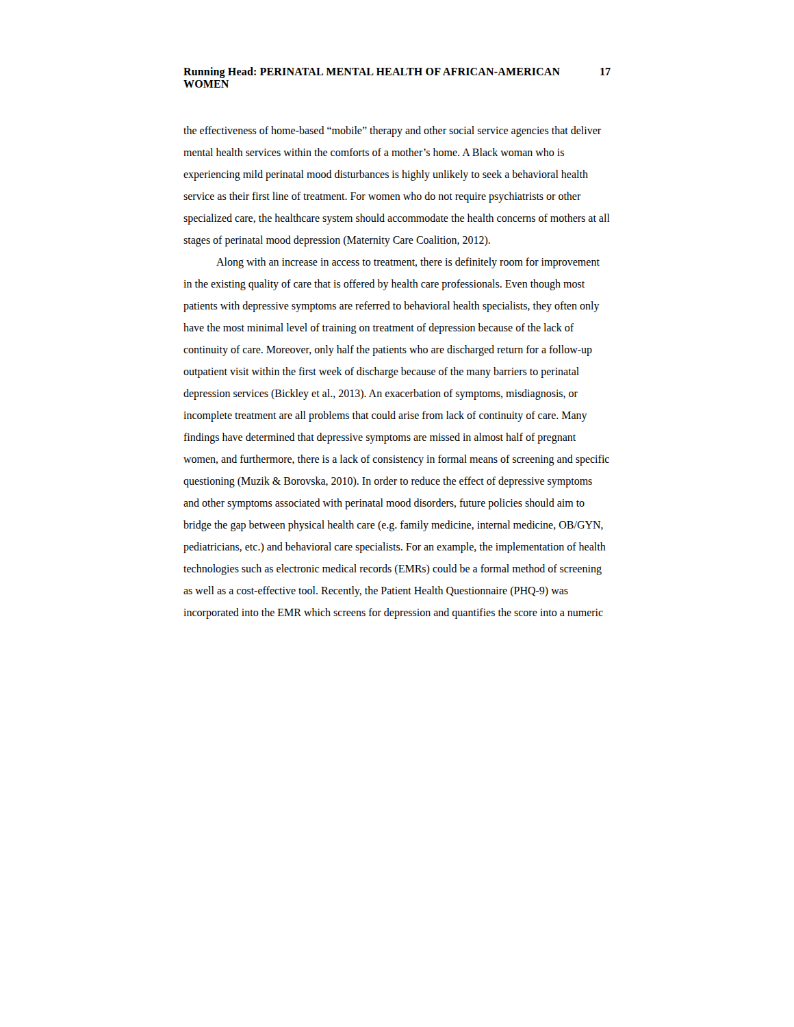Running Head: PERINATAL MENTAL HEALTH OF AFRICAN-AMERICAN WOMEN 17
the effectiveness of home-based “mobile” therapy and other social service agencies that deliver mental health services within the comforts of a mother’s home. A Black woman who is experiencing mild perinatal mood disturbances is highly unlikely to seek a behavioral health service as their first line of treatment. For women who do not require psychiatrists or other specialized care, the healthcare system should accommodate the health concerns of mothers at all stages of perinatal mood depression (Maternity Care Coalition, 2012).
Along with an increase in access to treatment, there is definitely room for improvement in the existing quality of care that is offered by health care professionals. Even though most patients with depressive symptoms are referred to behavioral health specialists, they often only have the most minimal level of training on treatment of depression because of the lack of continuity of care. Moreover, only half the patients who are discharged return for a follow-up outpatient visit within the first week of discharge because of the many barriers to perinatal depression services (Bickley et al., 2013). An exacerbation of symptoms, misdiagnosis, or incomplete treatment are all problems that could arise from lack of continuity of care. Many findings have determined that depressive symptoms are missed in almost half of pregnant women, and furthermore, there is a lack of consistency in formal means of screening and specific questioning (Muzik & Borovska, 2010). In order to reduce the effect of depressive symptoms and other symptoms associated with perinatal mood disorders, future policies should aim to bridge the gap between physical health care (e.g. family medicine, internal medicine, OB/GYN, pediatricians, etc.) and behavioral care specialists. For an example, the implementation of health technologies such as electronic medical records (EMRs) could be a formal method of screening as well as a cost-effective tool. Recently, the Patient Health Questionnaire (PHQ-9) was incorporated into the EMR which screens for depression and quantifies the score into a numeric